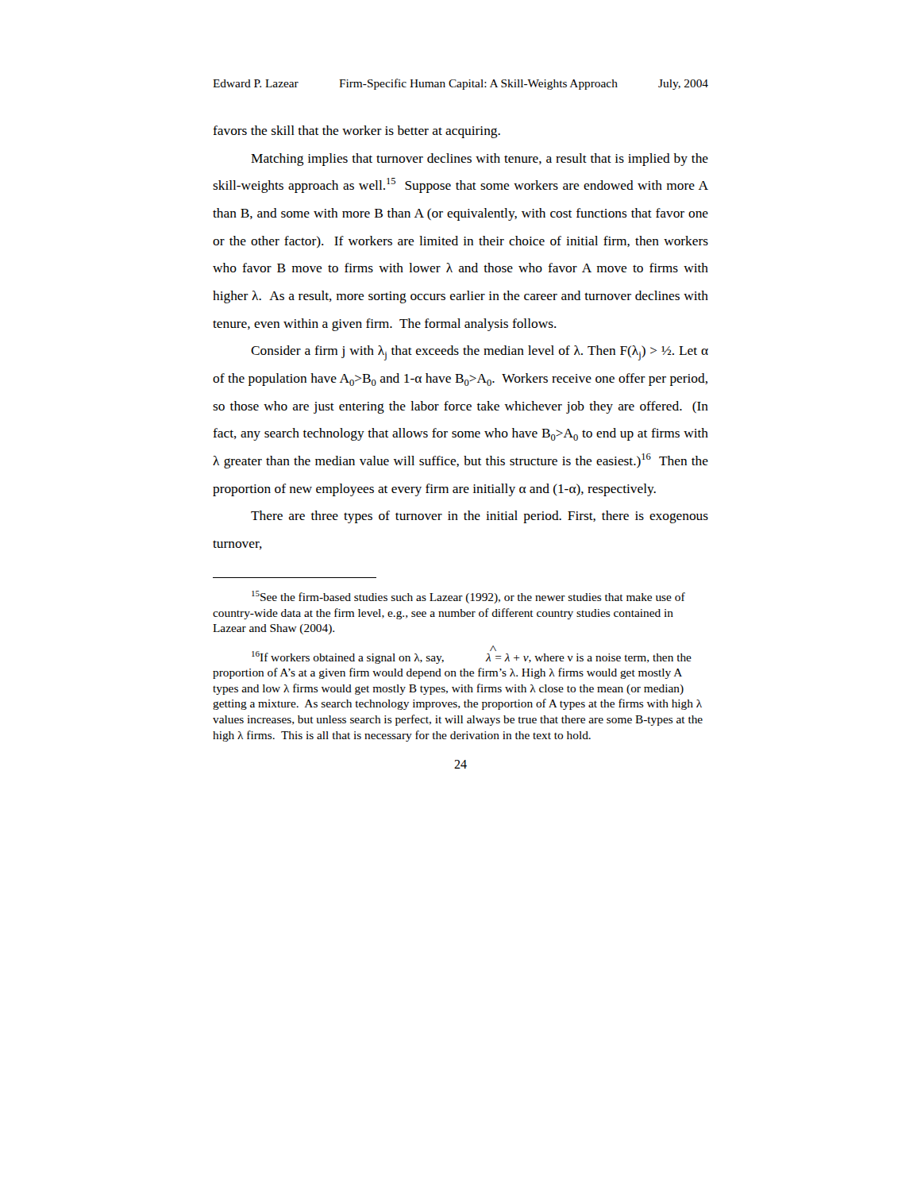Edward P. Lazear
Firm-Specific Human Capital: A Skill-Weights Approach
July, 2004
favors the skill that the worker is better at acquiring.
Matching implies that turnover declines with tenure, a result that is implied by the skill-weights approach as well.15 Suppose that some workers are endowed with more A than B, and some with more B than A (or equivalently, with cost functions that favor one or the other factor). If workers are limited in their choice of initial firm, then workers who favor B move to firms with lower λ and those who favor A move to firms with higher λ. As a result, more sorting occurs earlier in the career and turnover declines with tenure, even within a given firm. The formal analysis follows.
Consider a firm j with λj that exceeds the median level of λ. Then F(λj) > ½. Let α of the population have A0>B0 and 1-α have B0>A0. Workers receive one offer per period, so those who are just entering the labor force take whichever job they are offered. (In fact, any search technology that allows for some who have B0>A0 to end up at firms with λ greater than the median value will suffice, but this structure is the easiest.)16 Then the proportion of new employees at every firm are initially α and (1-α), respectively.
There are three types of turnover in the initial period. First, there is exogenous turnover,
15See the firm-based studies such as Lazear (1992), or the newer studies that make use of country-wide data at the firm level, e.g., see a number of different country studies contained in Lazear and Shaw (2004).
16If workers obtained a signal on λ, say, λ = λ + ν, where ν is a noise term, then the
proportion of A’s at a given firm would depend on the firm’s λ. High λ firms would get mostly A types and low λ firms would get mostly B types, with firms with λ close to the mean (or median) getting a mixture. As search technology improves, the proportion of A types at the firms with high λ values increases, but unless search is perfect, it will always be true that there are some B-types at the high λ firms. This is all that is necessary for the derivation in the text to hold.
24